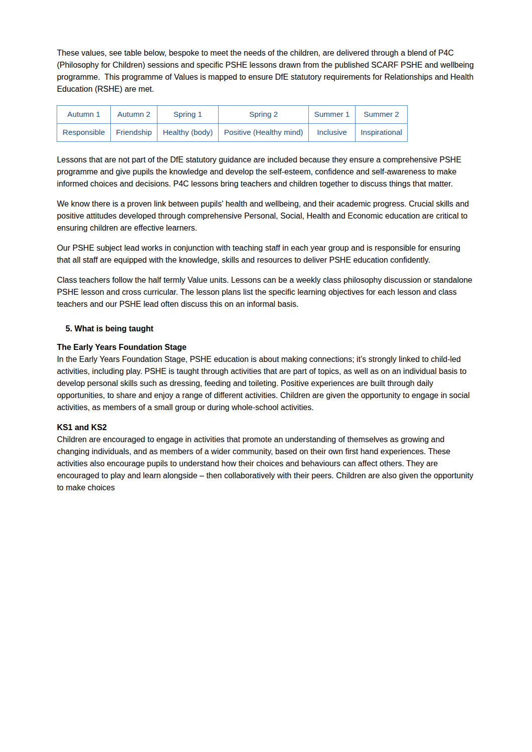These values, see table below, bespoke to meet the needs of the children, are delivered through a blend of P4C (Philosophy for Children) sessions and specific PSHE lessons drawn from the published SCARF PSHE and wellbeing programme. This programme of Values is mapped to ensure DfE statutory requirements for Relationships and Health Education (RSHE) are met.
| Autumn 1 | Autumn 2 | Spring 1 | Spring 2 | Summer 1 | Summer 2 |
| --- | --- | --- | --- | --- | --- |
| Responsible | Friendship | Healthy (body) | Positive (Healthy mind) | Inclusive | Inspirational |
Lessons that are not part of the DfE statutory guidance are included because they ensure a comprehensive PSHE programme and give pupils the knowledge and develop the self-esteem, confidence and self-awareness to make informed choices and decisions. P4C lessons bring teachers and children together to discuss things that matter.
We know there is a proven link between pupils' health and wellbeing, and their academic progress. Crucial skills and positive attitudes developed through comprehensive Personal, Social, Health and Economic education are critical to ensuring children are effective learners.
Our PSHE subject lead works in conjunction with teaching staff in each year group and is responsible for ensuring that all staff are equipped with the knowledge, skills and resources to deliver PSHE education confidently.
Class teachers follow the half termly Value units. Lessons can be a weekly class philosophy discussion or standalone PSHE lesson and cross curricular. The lesson plans list the specific learning objectives for each lesson and class teachers and our PSHE lead often discuss this on an informal basis.
What is being taught
The Early Years Foundation Stage
In the Early Years Foundation Stage, PSHE education is about making connections; it’s strongly linked to child-led activities, including play. PSHE is taught through activities that are part of topics, as well as on an individual basis to develop personal skills such as dressing, feeding and toileting. Positive experiences are built through daily opportunities, to share and enjoy a range of different activities. Children are given the opportunity to engage in social activities, as members of a small group or during whole-school activities.
KS1 and KS2
Children are encouraged to engage in activities that promote an understanding of themselves as growing and changing individuals, and as members of a wider community, based on their own first hand experiences. These activities also encourage pupils to understand how their choices and behaviours can affect others. They are encouraged to play and learn alongside – then collaboratively with their peers. Children are also given the opportunity to make choices